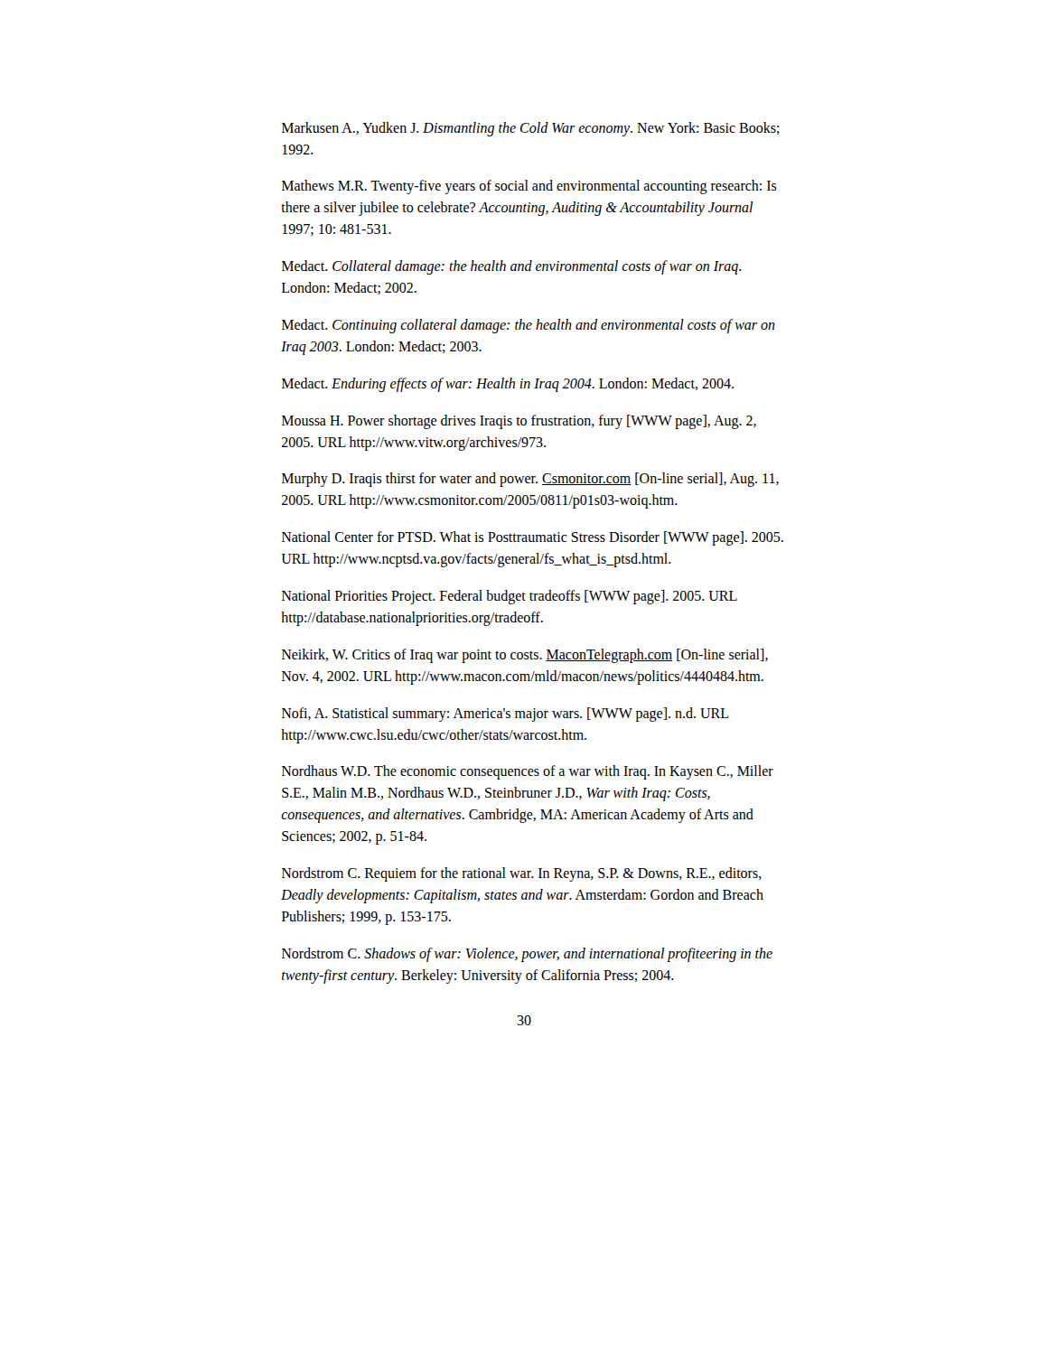Markusen A., Yudken J. Dismantling the Cold War economy. New York: Basic Books; 1992.
Mathews M.R. Twenty-five years of social and environmental accounting research: Is there a silver jubilee to celebrate? Accounting, Auditing & Accountability Journal 1997; 10: 481-531.
Medact. Collateral damage: the health and environmental costs of war on Iraq. London: Medact; 2002.
Medact. Continuing collateral damage: the health and environmental costs of war on Iraq 2003. London: Medact; 2003.
Medact. Enduring effects of war: Health in Iraq 2004. London: Medact, 2004.
Moussa H. Power shortage drives Iraqis to frustration, fury [WWW page], Aug. 2, 2005. URL http://www.vitw.org/archives/973.
Murphy D. Iraqis thirst for water and power. Csmonitor.com [On-line serial], Aug. 11, 2005. URL http://www.csmonitor.com/2005/0811/p01s03-woiq.htm.
National Center for PTSD. What is Posttraumatic Stress Disorder [WWW page]. 2005. URL http://www.ncptsd.va.gov/facts/general/fs_what_is_ptsd.html.
National Priorities Project. Federal budget tradeoffs [WWW page]. 2005. URL http://database.nationalpriorities.org/tradeoff.
Neikirk, W. Critics of Iraq war point to costs. MaconTelegraph.com [On-line serial], Nov. 4, 2002. URL http://www.macon.com/mld/macon/news/politics/4440484.htm.
Nofi, A. Statistical summary: America's major wars. [WWW page]. n.d. URL http://www.cwc.lsu.edu/cwc/other/stats/warcost.htm.
Nordhaus W.D. The economic consequences of a war with Iraq. In Kaysen C., Miller S.E., Malin M.B., Nordhaus W.D., Steinbruner J.D., War with Iraq: Costs, consequences, and alternatives. Cambridge, MA: American Academy of Arts and Sciences; 2002, p. 51-84.
Nordstrom C. Requiem for the rational war. In Reyna, S.P. & Downs, R.E., editors, Deadly developments: Capitalism, states and war. Amsterdam: Gordon and Breach Publishers; 1999, p. 153-175.
Nordstrom C. Shadows of war: Violence, power, and international profiteering in the twenty-first century. Berkeley: University of California Press; 2004.
30